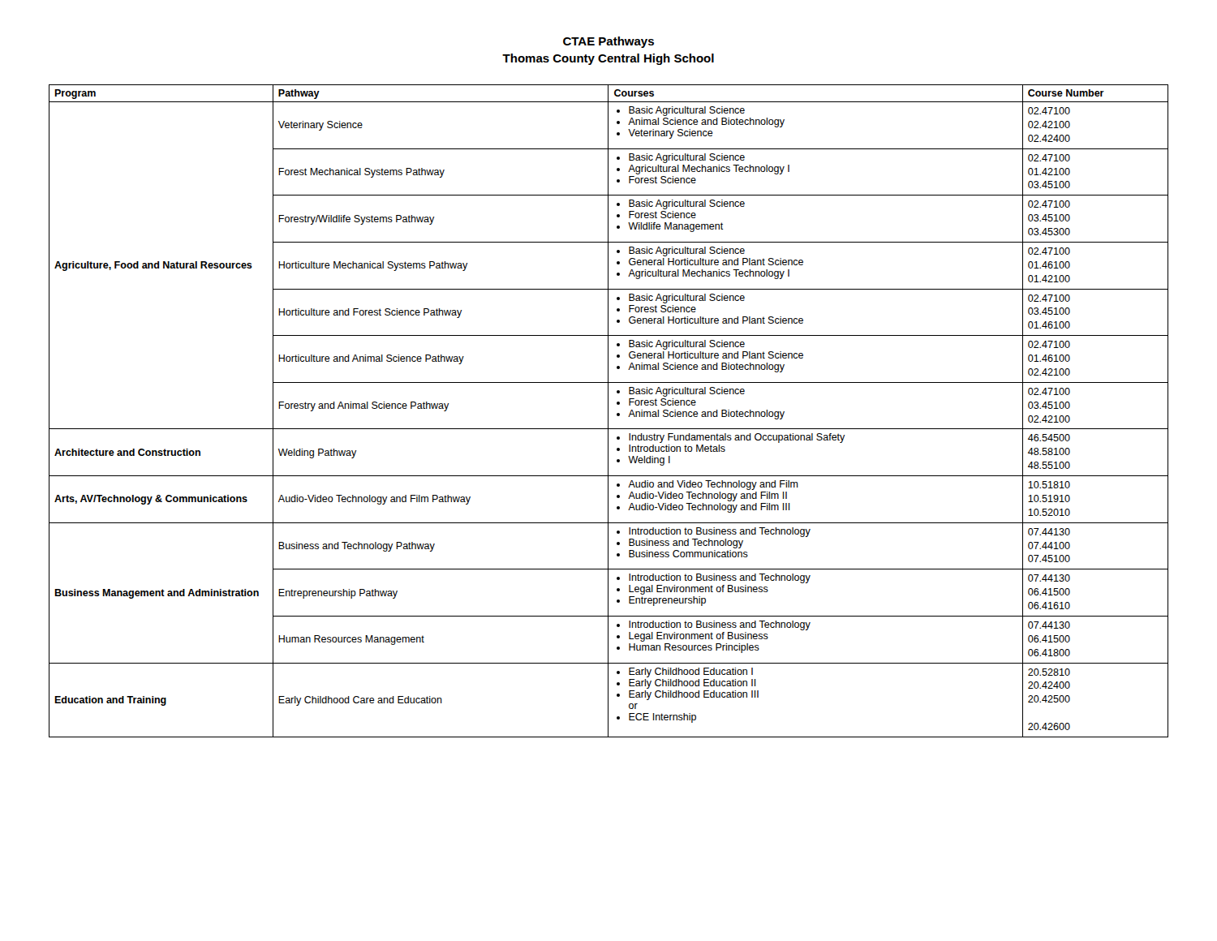CTAE Pathways
Thomas County Central High School
| Program | Pathway | Courses | Course Number |
| --- | --- | --- | --- |
| Agriculture, Food and Natural Resources | Veterinary Science | Basic Agricultural Science Animal Science and Biotechnology Veterinary Science | 02.47100 02.42100 02.42400 |
| Forest Mechanical Systems Pathway | Basic Agricultural Science Agricultural Mechanics Technology I Forest Science | 02.47100 01.42100 03.45100 |
| Forestry/Wildlife Systems Pathway | Basic Agricultural Science Forest Science Wildlife Management | 02.47100 03.45100 03.45300 |
| Horticulture Mechanical Systems Pathway | Basic Agricultural Science General Horticulture and Plant Science Agricultural Mechanics Technology I | 02.47100 01.46100 01.42100 |
| Horticulture and Forest Science Pathway | Basic Agricultural Science Forest Science General Horticulture and Plant Science | 02.47100 03.45100 01.46100 |
| Horticulture and Animal Science Pathway | Basic Agricultural Science General Horticulture and Plant Science Animal Science and Biotechnology | 02.47100 01.46100 02.42100 |
| Forestry and Animal Science Pathway | Basic Agricultural Science Forest Science Animal Science and Biotechnology | 02.47100 03.45100 02.42100 |
| Architecture and Construction | Welding Pathway | Industry Fundamentals and Occupational Safety Introduction to Metals Welding I | 46.54500 48.58100 48.55100 |
| Arts, AV/Technology & Communications | Audio-Video Technology and Film Pathway | Audio and Video Technology and Film Audio-Video Technology and Film II Audio-Video Technology and Film III | 10.51810 10.51910 10.52010 |
| Business Management and Administration | Business and Technology Pathway | Introduction to Business and Technology Business and Technology Business Communications | 07.44130 07.44100 07.45100 |
| Entrepreneurship Pathway | Introduction to Business and Technology Legal Environment of Business Entrepreneurship | 07.44130 06.41500 06.41610 |
| Human Resources Management | Introduction to Business and Technology Legal Environment of Business Human Resources Principles | 07.44130 06.41500 06.41800 |
| Education and Training | Early Childhood Care and Education | Early Childhood Education I Early Childhood Education II Early Childhood Education III or ECE Internship | 20.52810 20.42400 20.42500 20.42600 |